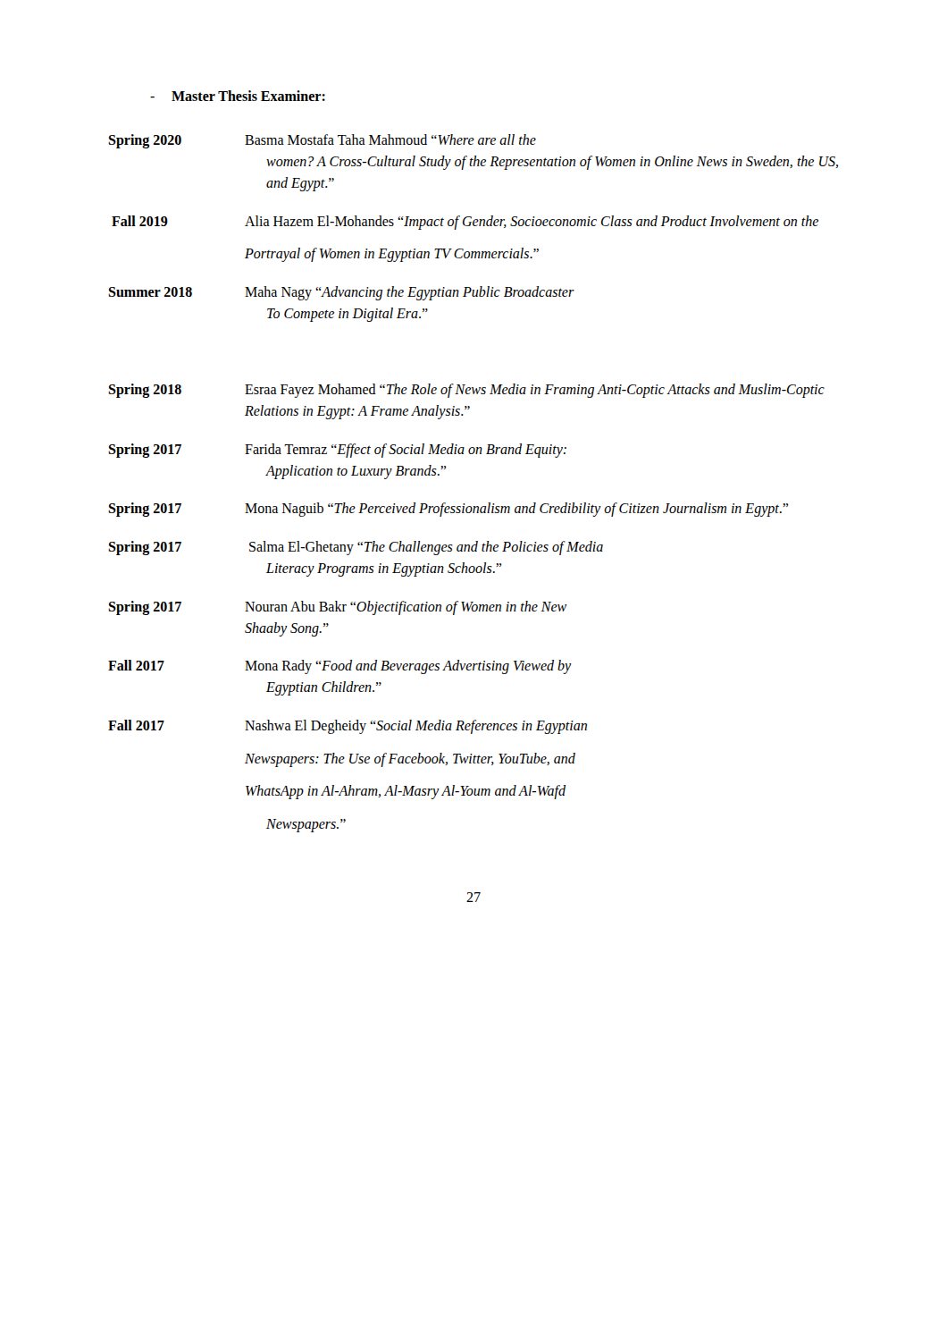-Master Thesis Examiner:
| Spring 2020 | Basma Mostafa Taha Mahmoud “ Where are all the women? A Cross-Cultural Study of the Representation of Women in Online News in Sweden, the US, and Egypt .” |
| Fall 2019 | Alia Hazem El-Mohandes “ Impact of Gender, Socioeconomic Class and Product Involvement on the Portrayal of Women in Egyptian TV Commercials .” |
| Summer 2018 | Maha Nagy “ Advancing the Egyptian Public Broadcaster To Compete in Digital Era .” |
| Spring 2018 | Esraa Fayez Mohamed “ The Role of News Media in Framing Anti-Coptic Attacks and Muslim-Coptic Relations in Egypt: A Frame Analysis .” |
| Spring 2017 | Farida Temraz “ Effect of Social Media on Brand Equity: Application to Luxury Brands .” |
| Spring 2017 | Mona Naguib “ The Perceived Professionalism and Credibility of Citizen Journalism in Egypt .” |
| Spring 2017 | Salma El-Ghetany “ The Challenges and the Policies of Media Literacy Programs in Egyptian Schools .” |
| Spring 2017 | Nouran Abu Bakr “ Objectification of Women in the New Shaaby Song. ” |
| Fall 2017 | Mona Rady “ Food and Beverages Advertising Viewed by Egyptian Children .” |
| Fall 2017 | Nashwa El Degheidy “ Social Media References in Egyptian Newspapers: The Use of Facebook, Twitter, YouTube, and WhatsApp in Al-Ahram, Al-Masry Al-Youm and Al-Wafd Newspapers. ” |
27